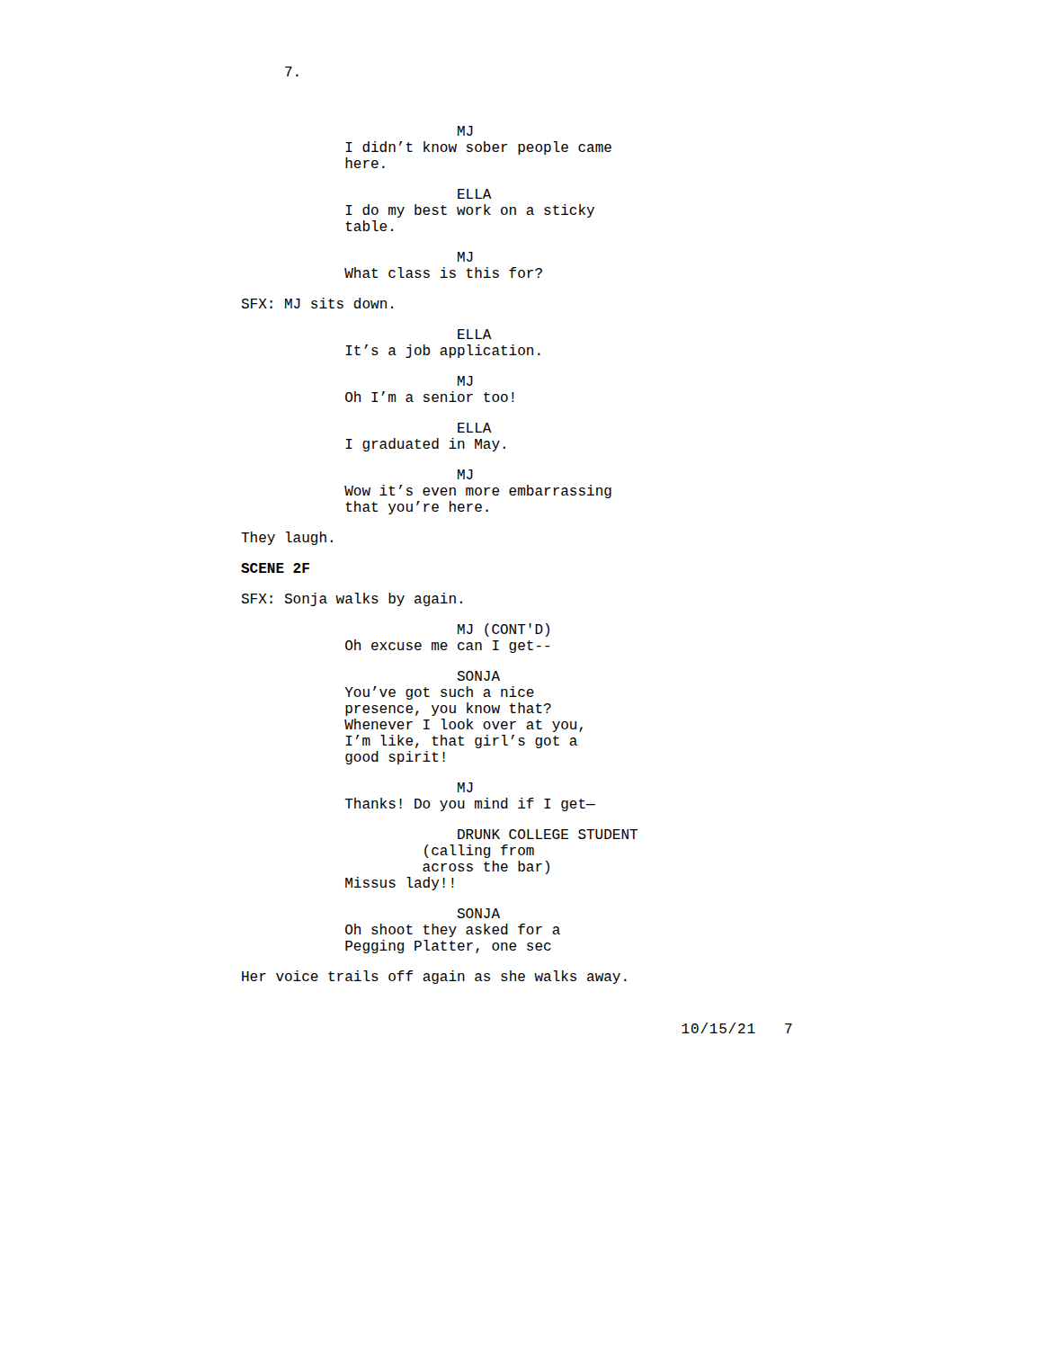7.
MJ
I didn’t know sober people came here.
ELLA
I do my best work on a sticky table.
MJ
What class is this for?
SFX: MJ sits down.
ELLA
It’s a job application.
MJ
Oh I’m a senior too!
ELLA
I graduated in May.
MJ
Wow it’s even more embarrassing that you’re here.
They laugh.
SCENE 2F
SFX: Sonja walks by again.
MJ (CONT'D)
Oh excuse me can I get--
SONJA
You’ve got such a nice presence, you know that? Whenever I look over at you, I’m like, that girl’s got a good spirit!
MJ
Thanks! Do you mind if I get—
DRUNK COLLEGE STUDENT
(calling from across the bar)
Missus lady!!
SONJA
Oh shoot they asked for a Pegging Platter, one sec
Her voice trails off again as she walks away.
10/15/21 7